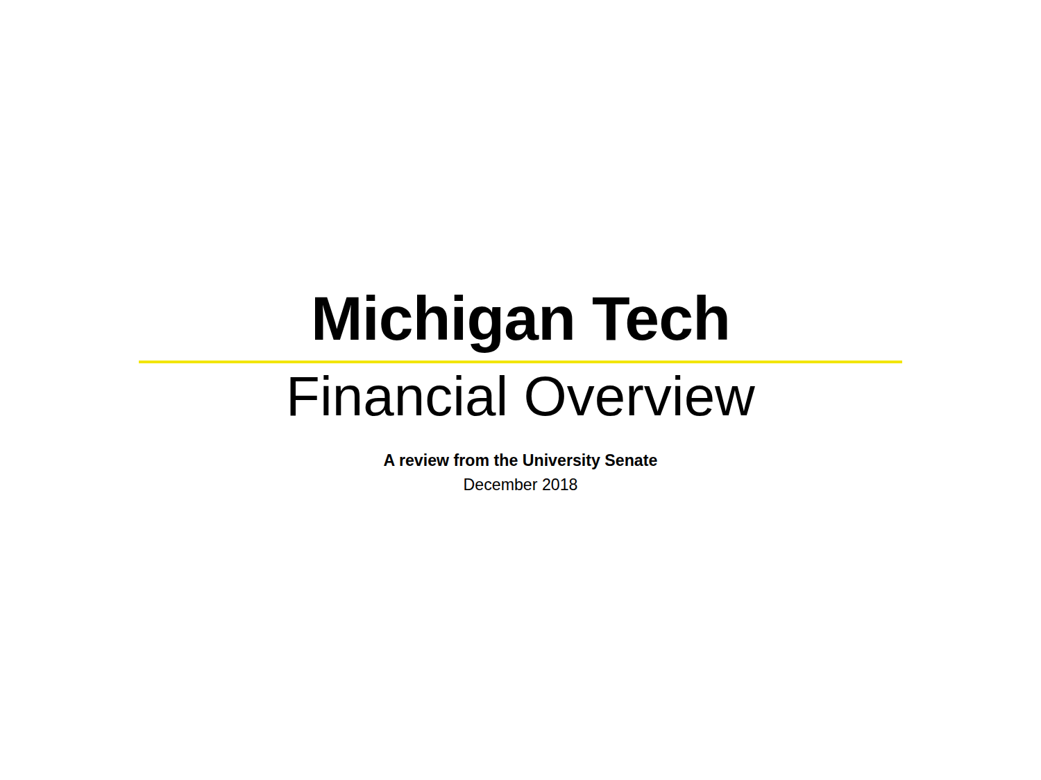Michigan Tech
Financial Overview
A review from the University Senate
December 2018